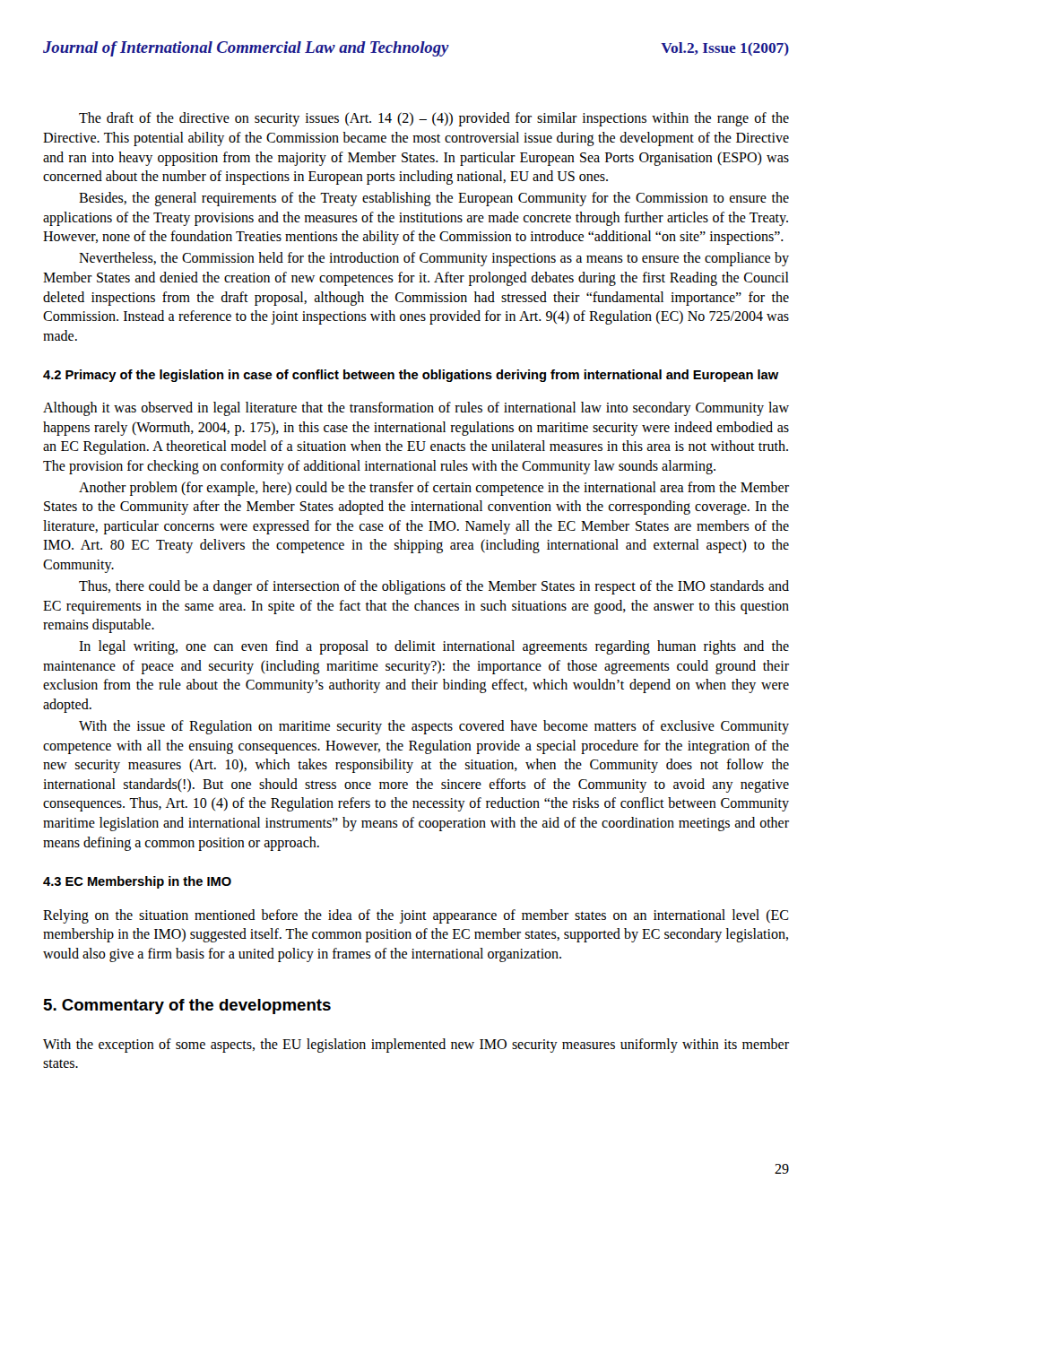Journal of International Commercial Law and Technology Vol.2, Issue 1(2007)
The draft of the directive on security issues (Art. 14 (2) – (4)) provided for similar inspections within the range of the Directive. This potential ability of the Commission became the most controversial issue during the development of the Directive and ran into heavy opposition from the majority of Member States. In particular European Sea Ports Organisation (ESPO) was concerned about the number of inspections in European ports including national, EU and US ones.
Besides, the general requirements of the Treaty establishing the European Community for the Commission to ensure the applications of the Treaty provisions and the measures of the institutions are made concrete through further articles of the Treaty. However, none of the foundation Treaties mentions the ability of the Commission to introduce “additional “on site” inspections”.
Nevertheless, the Commission held for the introduction of Community inspections as a means to ensure the compliance by Member States and denied the creation of new competences for it. After prolonged debates during the first Reading the Council deleted inspections from the draft proposal, although the Commission had stressed their “fundamental importance” for the Commission. Instead a reference to the joint inspections with ones provided for in Art. 9(4) of Regulation (EC) No 725/2004 was made.
4.2 Primacy of the legislation in case of conflict between the obligations deriving from international and European law
Although it was observed in legal literature that the transformation of rules of international law into secondary Community law happens rarely (Wormuth, 2004, p. 175), in this case the international regulations on maritime security were indeed embodied as an EC Regulation. A theoretical model of a situation when the EU enacts the unilateral measures in this area is not without truth. The provision for checking on conformity of additional international rules with the Community law sounds alarming.
Another problem (for example, here) could be the transfer of certain competence in the international area from the Member States to the Community after the Member States adopted the international convention with the corresponding coverage. In the literature, particular concerns were expressed for the case of the IMO. Namely all the EC Member States are members of the IMO. Art. 80 EC Treaty delivers the competence in the shipping area (including international and external aspect) to the Community.
Thus, there could be a danger of intersection of the obligations of the Member States in respect of the IMO standards and EC requirements in the same area. In spite of the fact that the chances in such situations are good, the answer to this question remains disputable.
In legal writing, one can even find a proposal to delimit international agreements regarding human rights and the maintenance of peace and security (including maritime security?): the importance of those agreements could ground their exclusion from the rule about the Community’s authority and their binding effect, which wouldn’t depend on when they were adopted.
With the issue of Regulation on maritime security the aspects covered have become matters of exclusive Community competence with all the ensuing consequences. However, the Regulation provide a special procedure for the integration of the new security measures (Art. 10), which takes responsibility at the situation, when the Community does not follow the international standards(!). But one should stress once more the sincere efforts of the Community to avoid any negative consequences. Thus, Art. 10 (4) of the Regulation refers to the necessity of reduction “the risks of conflict between Community maritime legislation and international instruments” by means of cooperation with the aid of the coordination meetings and other means defining a common position or approach.
4.3 EC Membership in the IMO
Relying on the situation mentioned before the idea of the joint appearance of member states on an international level (EC membership in the IMO) suggested itself. The common position of the EC member states, supported by EC secondary legislation, would also give a firm basis for a united policy in frames of the international organization.
5. Commentary of the developments
With the exception of some aspects, the EU legislation implemented new IMO security measures uniformly within its member states.
29